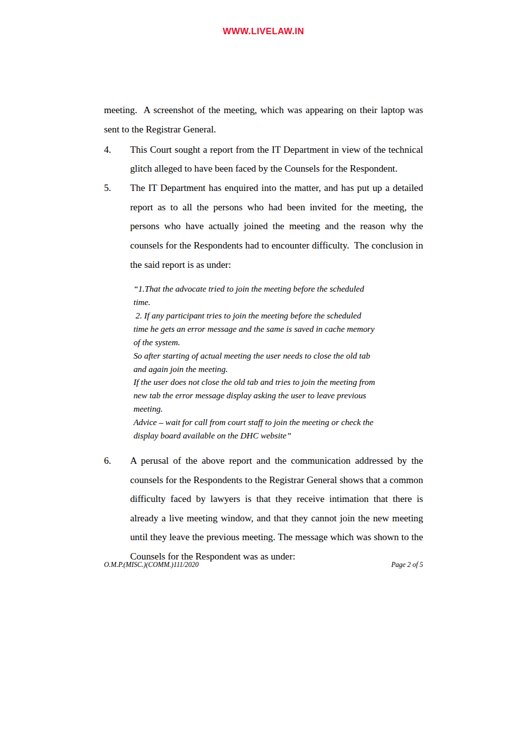WWW.LIVELAW.IN
meeting. A screenshot of the meeting, which was appearing on their laptop was sent to the Registrar General.
4.
This Court sought a report from the IT Department in view of the technical glitch alleged to have been faced by the Counsels for the Respondent.
5.
The IT Department has enquired into the matter, and has put up a detailed report as to all the persons who had been invited for the meeting, the persons who have actually joined the meeting and the reason why the counsels for the Respondents had to encounter difficulty. The conclusion in the said report is as under:
“1.That the advocate tried to join the meeting before the scheduled time.
2. If any participant tries to join the meeting before the scheduled time he gets an error message and the same is saved in cache memory of the system.
So after starting of actual meeting the user needs to close the old tab and again join the meeting.
If the user does not close the old tab and tries to join the meeting from new tab the error message display asking the user to leave previous meeting.
Advice – wait for call from court staff to join the meeting or check the display board available on the DHC website”
6.
A perusal of the above report and the communication addressed by the counsels for the Respondents to the Registrar General shows that a common difficulty faced by lawyers is that they receive intimation that there is already a live meeting window, and that they cannot join the new meeting until they leave the previous meeting. The message which was shown to the Counsels for the Respondent was as under:
O.M.P.(MISC.)(COMM.)111/2020
Page 2 of 5